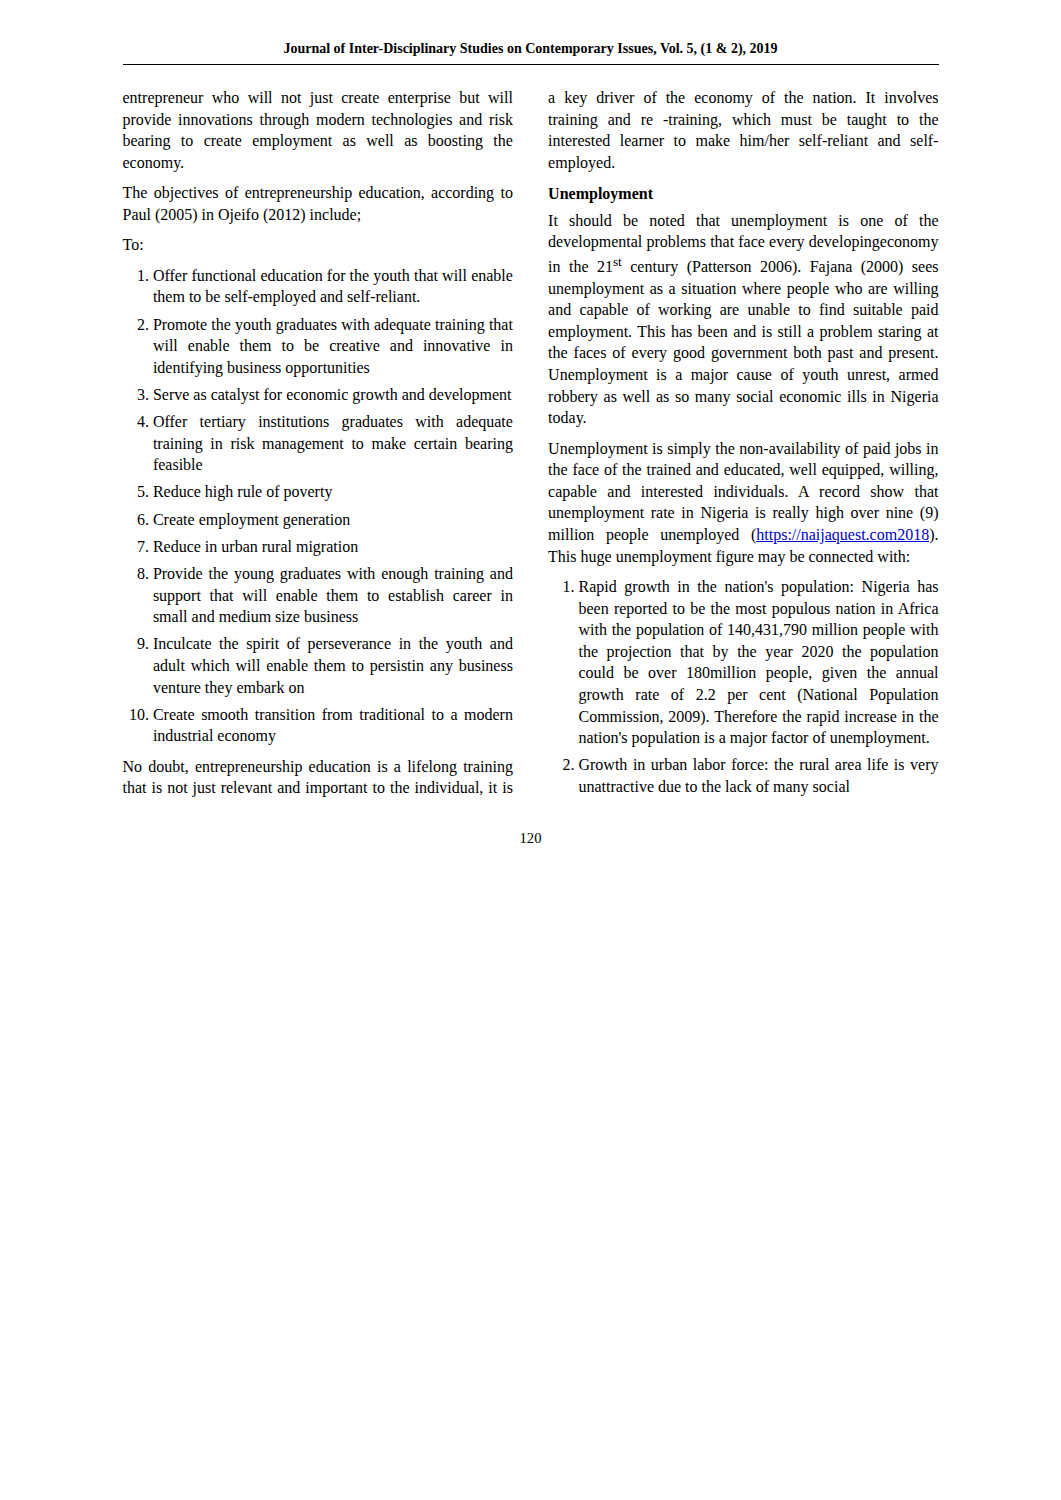Journal of Inter-Disciplinary Studies on Contemporary Issues, Vol. 5, (1 & 2), 2019
entrepreneur who will not just create enterprise but will provide innovations through modern technologies and risk bearing to create employment as well as boosting the economy.
The objectives of entrepreneurship education, according to Paul (2005) in Ojeifo (2012) include;
To:
Offer functional education for the youth that will enable them to be self-employed and self-reliant.
Promote the youth graduates with adequate training that will enable them to be creative and innovative in identifying business opportunities
Serve as catalyst for economic growth and development
Offer tertiary institutions graduates with adequate training in risk management to make certain bearing feasible
Reduce high rule of poverty
Create employment generation
Reduce in urban rural migration
Provide the young graduates with enough training and support that will enable them to establish career in small and medium size business
Inculcate the spirit of perseverance in the youth and adult which will enable them to persistin any business venture they embark on
Create smooth transition from traditional to a modern industrial economy
No doubt, entrepreneurship education is a lifelong training that is not just relevant and important to the individual, it is a key driver of the economy of the nation. It involves training and re -training, which must be taught to the interested learner to make him/her self-reliant and self-employed.
Unemployment
It should be noted that unemployment is one of the developmental problems that face every developingeconomy in the 21st century (Patterson 2006). Fajana (2000) sees unemployment as a situation where people who are willing and capable of working are unable to find suitable paid employment. This has been and is still a problem staring at the faces of every good government both past and present. Unemployment is a major cause of youth unrest, armed robbery as well as so many social economic ills in Nigeria today.
Unemployment is simply the non-availability of paid jobs in the face of the trained and educated, well equipped, willing, capable and interested individuals. A record show that unemployment rate in Nigeria is really high over nine (9) million people unemployed (https://naijaquest.com2018). This huge unemployment figure may be connected with:
Rapid growth in the nation's population: Nigeria has been reported to be the most populous nation in Africa with the population of 140,431,790 million people with the projection that by the year 2020 the population could be over 180million people, given the annual growth rate of 2.2 per cent (National Population Commission, 2009). Therefore the rapid increase in the nation's population is a major factor of unemployment.
Growth in urban labor force: the rural area life is very unattractive due to the lack of many social
120